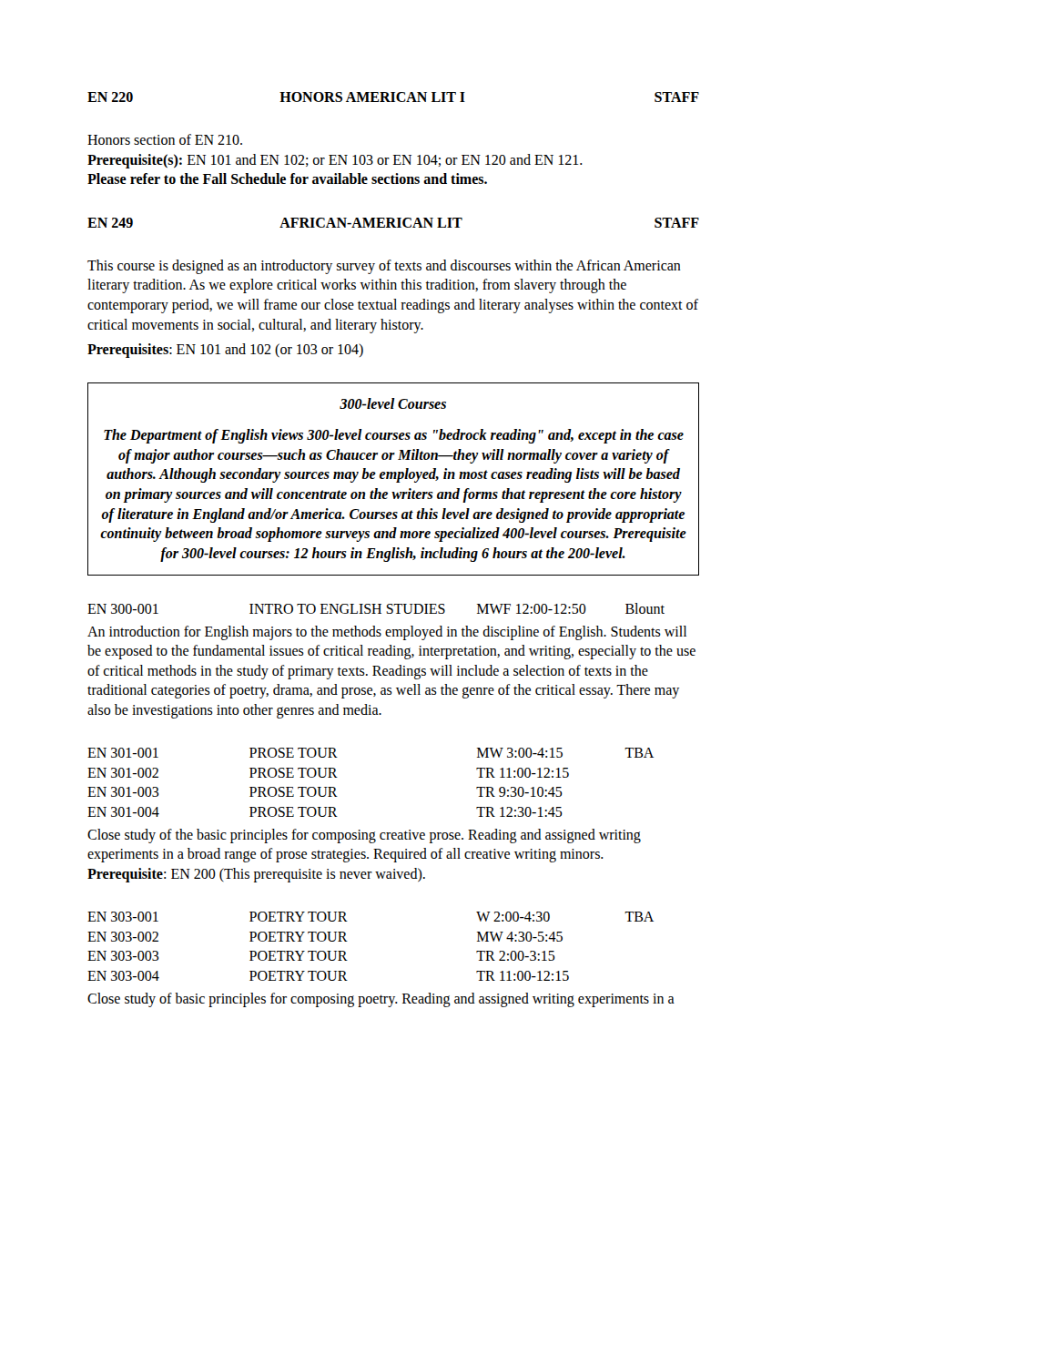EN 220 HONORS AMERICAN LIT I STAFF
Honors section of EN 210.
Prerequisite(s): EN 101 and EN 102; or EN 103 or EN 104; or EN 120 and EN 121.
Please refer to the Fall Schedule for available sections and times.
EN 249 AFRICAN-AMERICAN LIT STAFF
This course is designed as an introductory survey of texts and discourses within the African American literary tradition. As we explore critical works within this tradition, from slavery through the contemporary period, we will frame our close textual readings and literary analyses within the context of critical movements in social, cultural, and literary history.
Prerequisites: EN 101 and 102 (or 103 or 104)
300-level Courses
The Department of English views 300-level courses as "bedrock reading" and, except in the case of major author courses—such as Chaucer or Milton—they will normally cover a variety of authors. Although secondary sources may be employed, in most cases reading lists will be based on primary sources and will concentrate on the writers and forms that represent the core history of literature in England and/or America. Courses at this level are designed to provide appropriate continuity between broad sophomore surveys and more specialized 400-level courses. Prerequisite for 300-level courses: 12 hours in English, including 6 hours at the 200-level.
| EN 300-001 | INTRO TO ENGLISH STUDIES | MWF 12:00-12:50 | Blount |
An introduction for English majors to the methods employed in the discipline of English. Students will be exposed to the fundamental issues of critical reading, interpretation, and writing, especially to the use of critical methods in the study of primary texts. Readings will include a selection of texts in the traditional categories of poetry, drama, and prose, as well as the genre of the critical essay. There may also be investigations into other genres and media.
| EN 301-001 | PROSE TOUR | MW 3:00-4:15 | TBA |
| EN 301-002 | PROSE TOUR | TR 11:00-12:15 | |
| EN 301-003 | PROSE TOUR | TR 9:30-10:45 | |
| EN 301-004 | PROSE TOUR | TR 12:30-1:45 | |
Close study of the basic principles for composing creative prose. Reading and assigned writing experiments in a broad range of prose strategies. Required of all creative writing minors.
Prerequisite: EN 200 (This prerequisite is never waived).
| EN 303-001 | POETRY TOUR | W 2:00-4:30 | TBA |
| EN 303-002 | POETRY TOUR | MW 4:30-5:45 | |
| EN 303-003 | POETRY TOUR | TR 2:00-3:15 | |
| EN 303-004 | POETRY TOUR | TR 11:00-12:15 | |
Close study of basic principles for composing poetry. Reading and assigned writing experiments in a